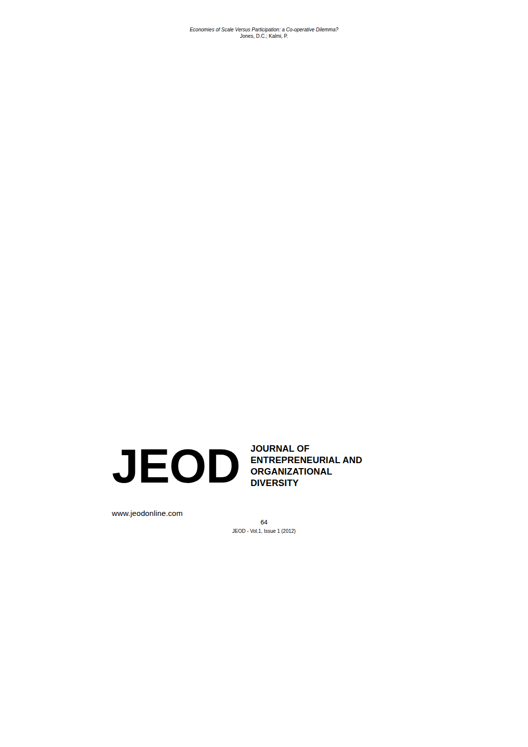Economies of Scale Versus Participation: a Co-operative Dilemma?
Jones, D.C.; Kalmi, P.
JEOD
Journal of
Entrepreneurial and
Organizational
Diversity
www.jeodonline.com
64
JEOD - Vol.1, Issue 1 (2012)